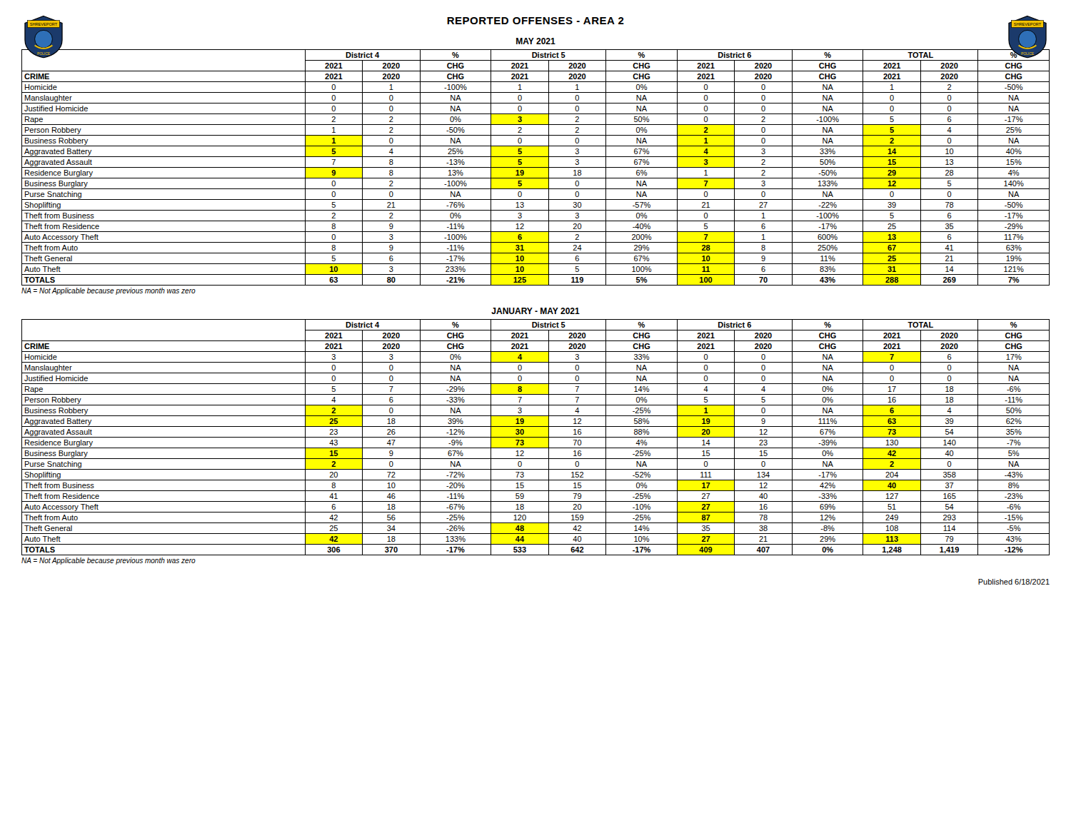SHREVEPORT POLICE
SHREVEPORT POLICE
REPORTED OFFENSES - AREA 2
MAY 2021
| | District 4 | % | District 5 | % | District 6 | % | TOTAL | % |
| --- | --- | --- | --- | --- | --- | --- | --- | --- |
| 2021 | 2020 | CHG | 2021 | 2020 | CHG | 2021 | 2020 | CHG | 2021 | 2020 | CHG |
| CRIME | 2021 | 2020 | CHG | 2021 | 2020 | CHG | 2021 | 2020 | CHG | 2021 | 2020 | CHG |
| Homicide | 0 | 1 | -100% | 1 | 1 | 0% | 0 | 0 | NA | 1 | 2 | -50% |
| Manslaughter | 0 | 0 | NA | 0 | 0 | NA | 0 | 0 | NA | 0 | 0 | NA |
| Justified Homicide | 0 | 0 | NA | 0 | 0 | NA | 0 | 0 | NA | 0 | 0 | NA |
| Rape | 2 | 2 | 0% | 3 | 2 | 50% | 0 | 2 | -100% | 5 | 6 | -17% |
| Person Robbery | 1 | 2 | -50% | 2 | 2 | 0% | 2 | 0 | NA | 5 | 4 | 25% |
| Business Robbery | 1 | 0 | NA | 0 | 0 | NA | 1 | 0 | NA | 2 | 0 | NA |
| Aggravated Battery | 5 | 4 | 25% | 5 | 3 | 67% | 4 | 3 | 33% | 14 | 10 | 40% |
| Aggravated Assault | 7 | 8 | -13% | 5 | 3 | 67% | 3 | 2 | 50% | 15 | 13 | 15% |
| Residence Burglary | 9 | 8 | 13% | 19 | 18 | 6% | 1 | 2 | -50% | 29 | 28 | 4% |
| Business Burglary | 0 | 2 | -100% | 5 | 0 | NA | 7 | 3 | 133% | 12 | 5 | 140% |
| Purse Snatching | 0 | 0 | NA | 0 | 0 | NA | 0 | 0 | NA | 0 | 0 | NA |
| Shoplifting | 5 | 21 | -76% | 13 | 30 | -57% | 21 | 27 | -22% | 39 | 78 | -50% |
| Theft from Business | 2 | 2 | 0% | 3 | 3 | 0% | 0 | 1 | -100% | 5 | 6 | -17% |
| Theft from Residence | 8 | 9 | -11% | 12 | 20 | -40% | 5 | 6 | -17% | 25 | 35 | -29% |
| Auto Accessory Theft | 0 | 3 | -100% | 6 | 2 | 200% | 7 | 1 | 600% | 13 | 6 | 117% |
| Theft from Auto | 8 | 9 | -11% | 31 | 24 | 29% | 28 | 8 | 250% | 67 | 41 | 63% |
| Theft General | 5 | 6 | -17% | 10 | 6 | 67% | 10 | 9 | 11% | 25 | 21 | 19% |
| Auto Theft | 10 | 3 | 233% | 10 | 5 | 100% | 11 | 6 | 83% | 31 | 14 | 121% |
| TOTALS | 63 | 80 | -21% | 125 | 119 | 5% | 100 | 70 | 43% | 288 | 269 | 7% |
NA = Not Applicable because previous month was zero
JANUARY - MAY 2021
| | District 4 | % | District 5 | % | District 6 | % | TOTAL | % |
| --- | --- | --- | --- | --- | --- | --- | --- | --- |
| 2021 | 2020 | CHG | 2021 | 2020 | CHG | 2021 | 2020 | CHG | 2021 | 2020 | CHG |
| CRIME | 2021 | 2020 | CHG | 2021 | 2020 | CHG | 2021 | 2020 | CHG | 2021 | 2020 | CHG |
| Homicide | 3 | 3 | 0% | 4 | 3 | 33% | 0 | 0 | NA | 7 | 6 | 17% |
| Manslaughter | 0 | 0 | NA | 0 | 0 | NA | 0 | 0 | NA | 0 | 0 | NA |
| Justified Homicide | 0 | 0 | NA | 0 | 0 | NA | 0 | 0 | NA | 0 | 0 | NA |
| Rape | 5 | 7 | -29% | 8 | 7 | 14% | 4 | 4 | 0% | 17 | 18 | -6% |
| Person Robbery | 4 | 6 | -33% | 7 | 7 | 0% | 5 | 5 | 0% | 16 | 18 | -11% |
| Business Robbery | 2 | 0 | NA | 3 | 4 | -25% | 1 | 0 | NA | 6 | 4 | 50% |
| Aggravated Battery | 25 | 18 | 39% | 19 | 12 | 58% | 19 | 9 | 111% | 63 | 39 | 62% |
| Aggravated Assault | 23 | 26 | -12% | 30 | 16 | 88% | 20 | 12 | 67% | 73 | 54 | 35% |
| Residence Burglary | 43 | 47 | -9% | 73 | 70 | 4% | 14 | 23 | -39% | 130 | 140 | -7% |
| Business Burglary | 15 | 9 | 67% | 12 | 16 | -25% | 15 | 15 | 0% | 42 | 40 | 5% |
| Purse Snatching | 2 | 0 | NA | 0 | 0 | NA | 0 | 0 | NA | 2 | 0 | NA |
| Shoplifting | 20 | 72 | -72% | 73 | 152 | -52% | 111 | 134 | -17% | 204 | 358 | -43% |
| Theft from Business | 8 | 10 | -20% | 15 | 15 | 0% | 17 | 12 | 42% | 40 | 37 | 8% |
| Theft from Residence | 41 | 46 | -11% | 59 | 79 | -25% | 27 | 40 | -33% | 127 | 165 | -23% |
| Auto Accessory Theft | 6 | 18 | -67% | 18 | 20 | -10% | 27 | 16 | 69% | 51 | 54 | -6% |
| Theft from Auto | 42 | 56 | -25% | 120 | 159 | -25% | 87 | 78 | 12% | 249 | 293 | -15% |
| Theft General | 25 | 34 | -26% | 48 | 42 | 14% | 35 | 38 | -8% | 108 | 114 | -5% |
| Auto Theft | 42 | 18 | 133% | 44 | 40 | 10% | 27 | 21 | 29% | 113 | 79 | 43% |
| TOTALS | 306 | 370 | -17% | 533 | 642 | -17% | 409 | 407 | 0% | 1,248 | 1,419 | -12% |
NA = Not Applicable because previous month was zero
Published 6/18/2021